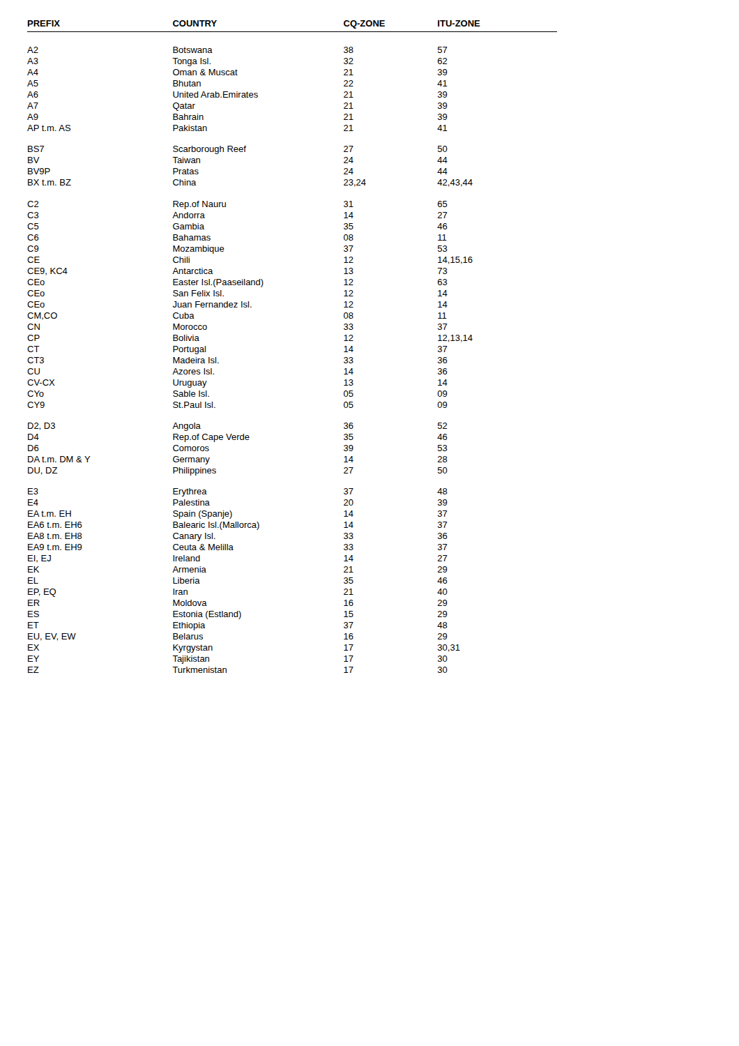| PREFIX | COUNTRY | CQ-ZONE | ITU-ZONE |
| --- | --- | --- | --- |
| A2 | Botswana | 38 | 57 |
| A3 | Tonga Isl. | 32 | 62 |
| A4 | Oman & Muscat | 21 | 39 |
| A5 | Bhutan | 22 | 41 |
| A6 | United Arab.Emirates | 21 | 39 |
| A7 | Qatar | 21 | 39 |
| A9 | Bahrain | 21 | 39 |
| AP t.m. AS | Pakistan | 21 | 41 |
| BS7 | Scarborough Reef | 27 | 50 |
| BV | Taiwan | 24 | 44 |
| BV9P | Pratas | 24 | 44 |
| BX t.m. BZ | China | 23,24 | 42,43,44 |
| C2 | Rep.of Nauru | 31 | 65 |
| C3 | Andorra | 14 | 27 |
| C5 | Gambia | 35 | 46 |
| C6 | Bahamas | 08 | 11 |
| C9 | Mozambique | 37 | 53 |
| CE | Chili | 12 | 14,15,16 |
| CE9, KC4 | Antarctica | 13 | 73 |
| CEo | Easter Isl.(Paaseiland) | 12 | 63 |
| CEo | San Felix Isl. | 12 | 14 |
| CEo | Juan Fernandez Isl. | 12 | 14 |
| CM,CO | Cuba | 08 | 11 |
| CN | Morocco | 33 | 37 |
| CP | Bolivia | 12 | 12,13,14 |
| CT | Portugal | 14 | 37 |
| CT3 | Madeira Isl. | 33 | 36 |
| CU | Azores Isl. | 14 | 36 |
| CV-CX | Uruguay | 13 | 14 |
| CYo | Sable Isl. | 05 | 09 |
| CY9 | St.Paul Isl. | 05 | 09 |
| D2, D3 | Angola | 36 | 52 |
| D4 | Rep.of Cape Verde | 35 | 46 |
| D6 | Comoros | 39 | 53 |
| DA t.m. DM & Y | Germany | 14 | 28 |
| DU, DZ | Philippines | 27 | 50 |
| E3 | Erythrea | 37 | 48 |
| E4 | Palestina | 20 | 39 |
| EA t.m. EH | Spain (Spanje) | 14 | 37 |
| EA6 t.m. EH6 | Balearic Isl.(Mallorca) | 14 | 37 |
| EA8 t.m. EH8 | Canary Isl. | 33 | 36 |
| EA9 t.m. EH9 | Ceuta & Melilla | 33 | 37 |
| EI, EJ | Ireland | 14 | 27 |
| EK | Armenia | 21 | 29 |
| EL | Liberia | 35 | 46 |
| EP, EQ | Iran | 21 | 40 |
| ER | Moldova | 16 | 29 |
| ES | Estonia (Estland) | 15 | 29 |
| ET | Ethiopia | 37 | 48 |
| EU, EV, EW | Belarus | 16 | 29 |
| EX | Kyrgystan | 17 | 30,31 |
| EY | Tajikistan | 17 | 30 |
| EZ | Turkmenistan | 17 | 30 |